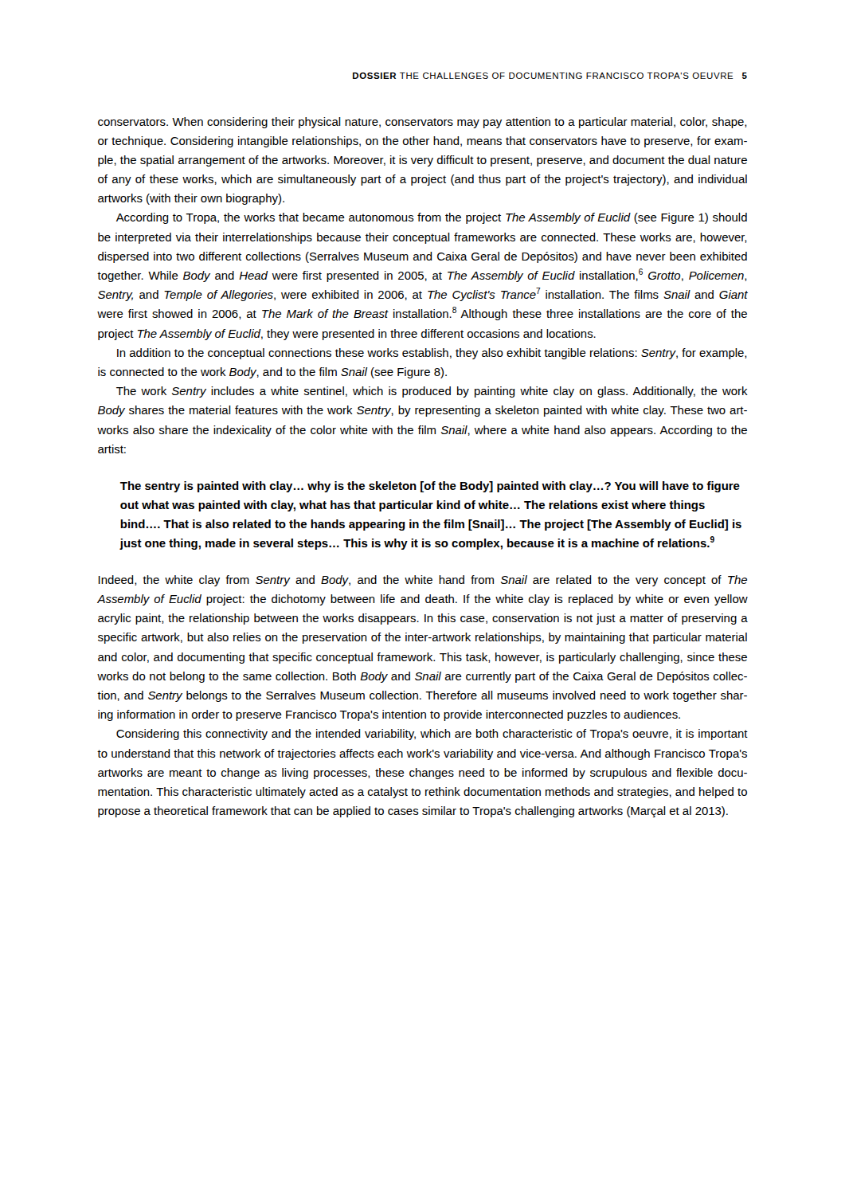DOSSIER THE CHALLENGES OF DOCUMENTING FRANCISCO TROPA'S OEUVRE 5
conservators. When considering their physical nature, conservators may pay attention to a particular material, color, shape, or technique. Considering intangible relationships, on the other hand, means that conservators have to preserve, for example, the spatial arrangement of the artworks. Moreover, it is very difficult to present, preserve, and document the dual nature of any of these works, which are simultaneously part of a project (and thus part of the project's trajectory), and individual artworks (with their own biography).
According to Tropa, the works that became autonomous from the project The Assembly of Euclid (see Figure 1) should be interpreted via their interrelationships because their conceptual frameworks are connected. These works are, however, dispersed into two different collections (Serralves Museum and Caixa Geral de Depósitos) and have never been exhibited together. While Body and Head were first presented in 2005, at The Assembly of Euclid installation,6 Grotto, Policemen, Sentry, and Temple of Allegories, were exhibited in 2006, at The Cyclist's Trance7 installation. The films Snail and Giant were first showed in 2006, at The Mark of the Breast installation.8 Although these three installations are the core of the project The Assembly of Euclid, they were presented in three different occasions and locations.
In addition to the conceptual connections these works establish, they also exhibit tangible relations: Sentry, for example, is connected to the work Body, and to the film Snail (see Figure 8).
The work Sentry includes a white sentinel, which is produced by painting white clay on glass. Additionally, the work Body shares the material features with the work Sentry, by representing a skeleton painted with white clay. These two artworks also share the indexicality of the color white with the film Snail, where a white hand also appears. According to the artist:
The sentry is painted with clay… why is the skeleton [of the Body] painted with clay…? You will have to figure out what was painted with clay, what has that particular kind of white… The relations exist where things bind…. That is also related to the hands appearing in the film [Snail]… The project [The Assembly of Euclid] is just one thing, made in several steps… This is why it is so complex, because it is a machine of relations.9
Indeed, the white clay from Sentry and Body, and the white hand from Snail are related to the very concept of The Assembly of Euclid project: the dichotomy between life and death. If the white clay is replaced by white or even yellow acrylic paint, the relationship between the works disappears. In this case, conservation is not just a matter of preserving a specific artwork, but also relies on the preservation of the inter-artwork relationships, by maintaining that particular material and color, and documenting that specific conceptual framework. This task, however, is particularly challenging, since these works do not belong to the same collection. Both Body and Snail are currently part of the Caixa Geral de Depósitos collection, and Sentry belongs to the Serralves Museum collection. Therefore all museums involved need to work together sharing information in order to preserve Francisco Tropa's intention to provide interconnected puzzles to audiences.
Considering this connectivity and the intended variability, which are both characteristic of Tropa's oeuvre, it is important to understand that this network of trajectories affects each work's variability and vice-versa. And although Francisco Tropa's artworks are meant to change as living processes, these changes need to be informed by scrupulous and flexible documentation. This characteristic ultimately acted as a catalyst to rethink documentation methods and strategies, and helped to propose a theoretical framework that can be applied to cases similar to Tropa's challenging artworks (Marçal et al 2013).